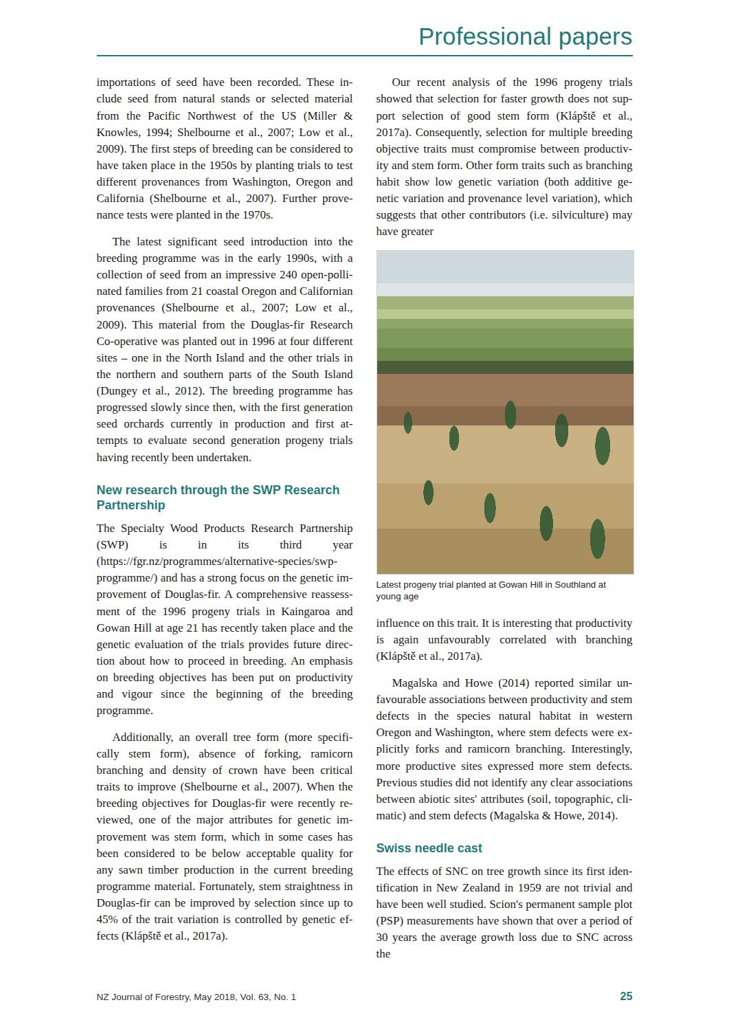Professional papers
importations of seed have been recorded. These include seed from natural stands or selected material from the Pacific Northwest of the US (Miller & Knowles, 1994; Shelbourne et al., 2007; Low et al., 2009). The first steps of breeding can be considered to have taken place in the 1950s by planting trials to test different provenances from Washington, Oregon and California (Shelbourne et al., 2007). Further provenance tests were planted in the 1970s.
The latest significant seed introduction into the breeding programme was in the early 1990s, with a collection of seed from an impressive 240 open-pollinated families from 21 coastal Oregon and Californian provenances (Shelbourne et al., 2007; Low et al., 2009). This material from the Douglas-fir Research Co-operative was planted out in 1996 at four different sites – one in the North Island and the other trials in the northern and southern parts of the South Island (Dungey et al., 2012). The breeding programme has progressed slowly since then, with the first generation seed orchards currently in production and first attempts to evaluate second generation progeny trials having recently been undertaken.
New research through the SWP Research Partnership
The Specialty Wood Products Research Partnership (SWP) is in its third year (https://fgr.nz/programmes/alternative-species/swp-programme/) and has a strong focus on the genetic improvement of Douglas-fir. A comprehensive reassessment of the 1996 progeny trials in Kaingaroa and Gowan Hill at age 21 has recently taken place and the genetic evaluation of the trials provides future direction about how to proceed in breeding. An emphasis on breeding objectives has been put on productivity and vigour since the beginning of the breeding programme.
Additionally, an overall tree form (more specifically stem form), absence of forking, ramicorn branching and density of crown have been critical traits to improve (Shelbourne et al., 2007). When the breeding objectives for Douglas-fir were recently reviewed, one of the major attributes for genetic improvement was stem form, which in some cases has been considered to be below acceptable quality for any sawn timber production in the current breeding programme material. Fortunately, stem straightness in Douglas-fir can be improved by selection since up to 45% of the trait variation is controlled by genetic effects (Klápště et al., 2017a).
Our recent analysis of the 1996 progeny trials showed that selection for faster growth does not support selection of good stem form (Klápště et al., 2017a). Consequently, selection for multiple breeding objective traits must compromise between productivity and stem form. Other form traits such as branching habit show low genetic variation (both additive genetic variation and provenance level variation), which suggests that other contributors (i.e. silviculture) may have greater
Latest progeny trial planted at Gowan Hill in Southland at young age
influence on this trait. It is interesting that productivity is again unfavourably correlated with branching (Klápště et al., 2017a).
Magalska and Howe (2014) reported similar unfavourable associations between productivity and stem defects in the species natural habitat in western Oregon and Washington, where stem defects were explicitly forks and ramicorn branching. Interestingly, more productive sites expressed more stem defects. Previous studies did not identify any clear associations between abiotic sites' attributes (soil, topographic, climatic) and stem defects (Magalska & Howe, 2014).
Swiss needle cast
The effects of SNC on tree growth since its first identification in New Zealand in 1959 are not trivial and have been well studied. Scion's permanent sample plot (PSP) measurements have shown that over a period of 30 years the average growth loss due to SNC across the
NZ Journal of Forestry, May 2018, Vol. 63, No. 1 25